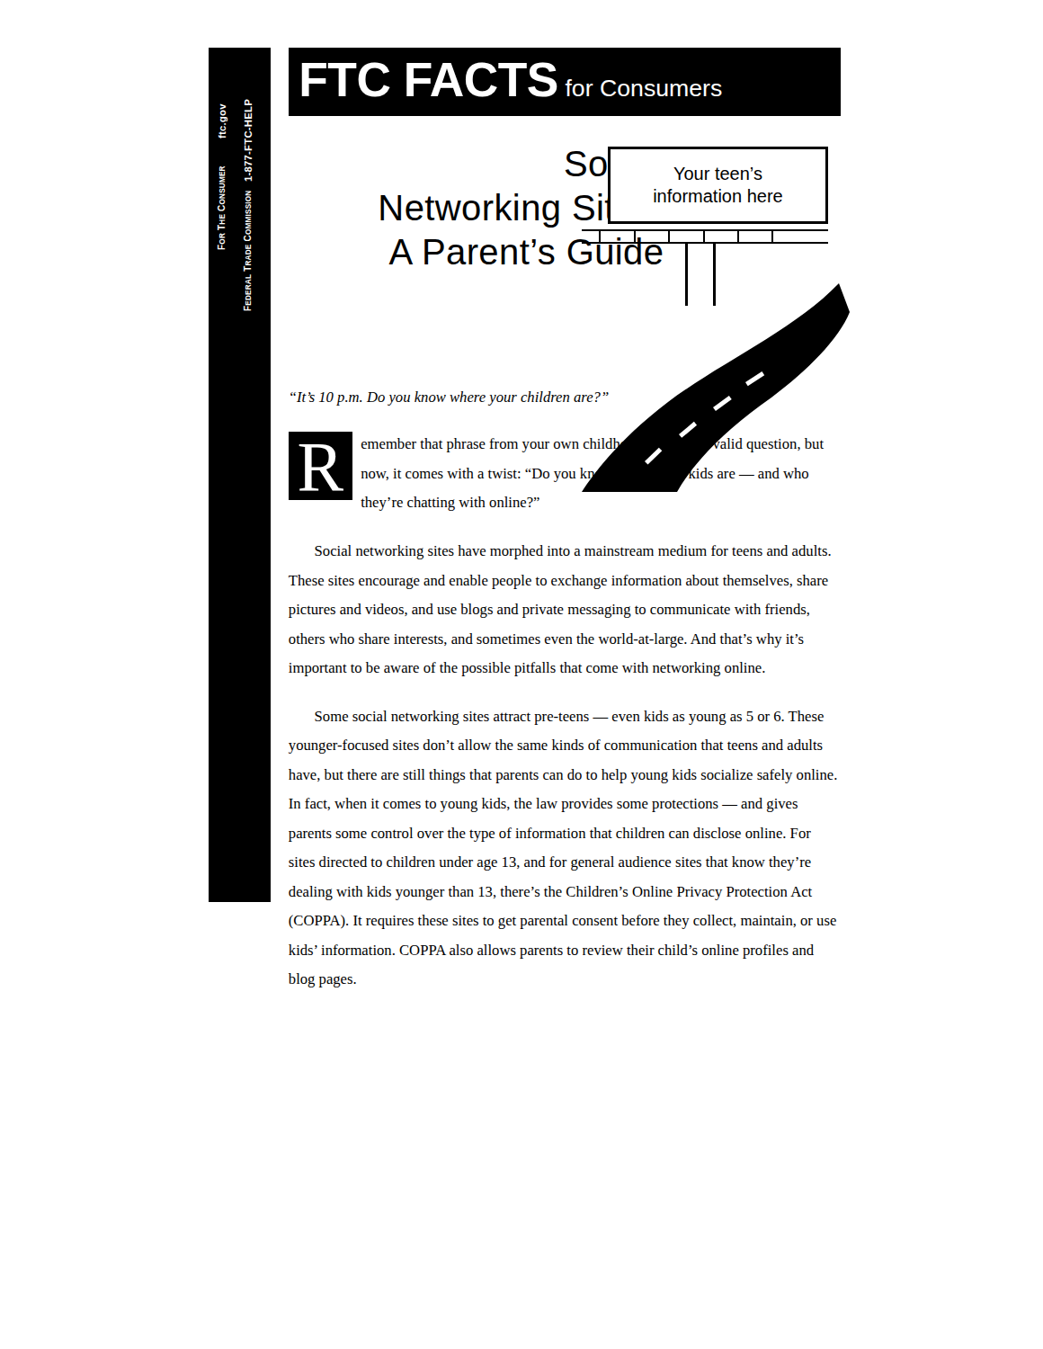ftc.gov FOR THE CONSUMER 1-877-FTC-HELP FEDERAL TRADE COMMISSION
FTC FACTS for Consumers
Your teen’s
information here
Social
Networking Sites:
A Parent’s Guide
“It’s 10 p.m. Do you know where your children are?”
Remember that phrase from your own childhood? It’s still a valid question, but now, it comes with a twist: “Do you know where your kids are — and who they’re chatting with online?”
Social networking sites have morphed into a mainstream medium for teens and adults. These sites encourage and enable people to exchange information about themselves, share pictures and videos, and use blogs and private messaging to communicate with friends, others who share interests, and sometimes even the world-at-large. And that’s why it’s important to be aware of the possible pitfalls that come with networking online.
Some social networking sites attract pre-teens — even kids as young as 5 or 6. These younger-focused sites don’t allow the same kinds of communication that teens and adults have, but there are still things that parents can do to help young kids socialize safely online. In fact, when it comes to young kids, the law provides some protections — and gives parents some control over the type of information that children can disclose online. For sites directed to children under age 13, and for general audience sites that know they’re dealing with kids younger than 13, there’s the Children’s Online Privacy Protection Act (COPPA). It requires these sites to get parental consent before they collect, maintain, or use kids’ information. COPPA also allows parents to review their child’s online profiles and blog pages.